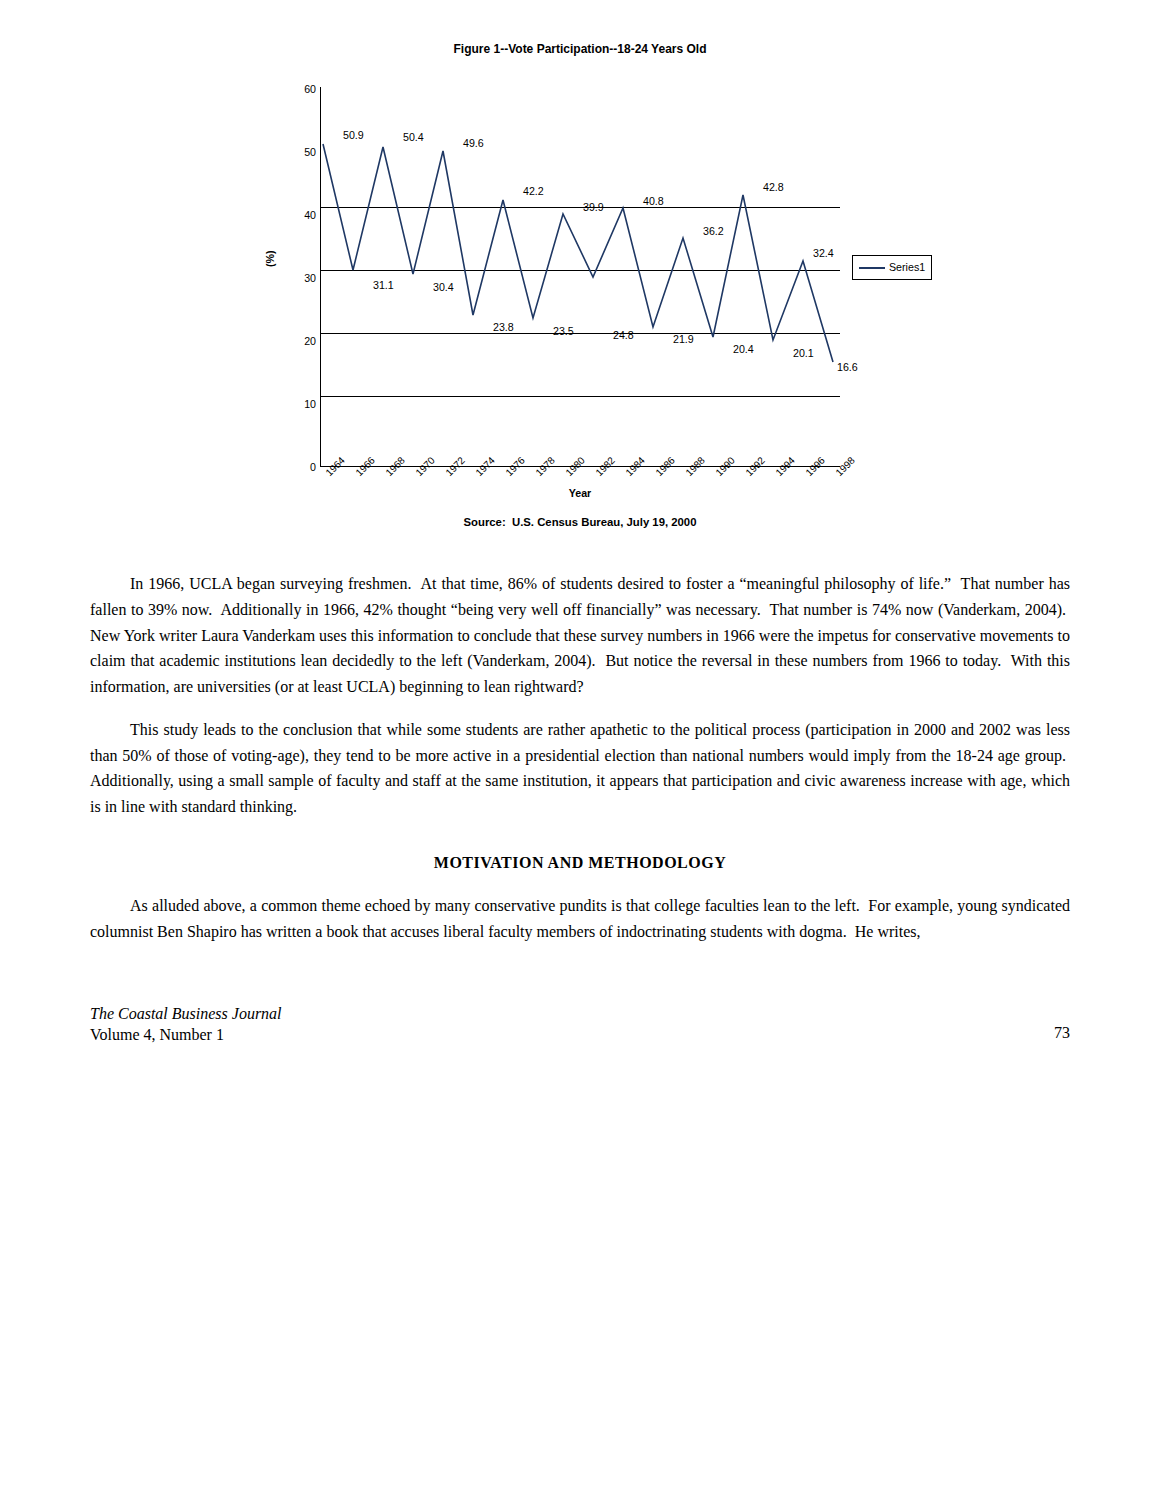Figure 1--Vote Participation--18-24 Years Old
(%)
60
50
40
30
20
10
0
50.9
31.1
50.4
30.4
49.6
23.8
42.2
23.5
39.9
24.8
40.8
21.9
36.2
20.4
42.8
20.1
32.4
16.6
Series1
1964
1966
1968
1970
1972
1974
1976
1978
1980
1982
1984
1986
1988
1990
1992
1994
1996
1998
Year
Source: U.S. Census Bureau, July 19, 2000
In 1966, UCLA began surveying freshmen. At that time, 86% of students desired to foster a “meaningful philosophy of life.” That number has fallen to 39% now. Additionally in 1966, 42% thought “being very well off financially” was necessary. That number is 74% now (Vanderkam, 2004). New York writer Laura Vanderkam uses this information to conclude that these survey numbers in 1966 were the impetus for conservative movements to claim that academic institutions lean decidedly to the left (Vanderkam, 2004). But notice the reversal in these numbers from 1966 to today. With this information, are universities (or at least UCLA) beginning to lean rightward?
This study leads to the conclusion that while some students are rather apathetic to the political process (participation in 2000 and 2002 was less than 50% of those of voting-age), they tend to be more active in a presidential election than national numbers would imply from the 18-24 age group. Additionally, using a small sample of faculty and staff at the same institution, it appears that participation and civic awareness increase with age, which is in line with standard thinking.
MOTIVATION AND METHODOLOGY
As alluded above, a common theme echoed by many conservative pundits is that college faculties lean to the left. For example, young syndicated columnist Ben Shapiro has written a book that accuses liberal faculty members of indoctrinating students with dogma. He writes,
The Coastal Business Journal
Volume 4, Number 1
73